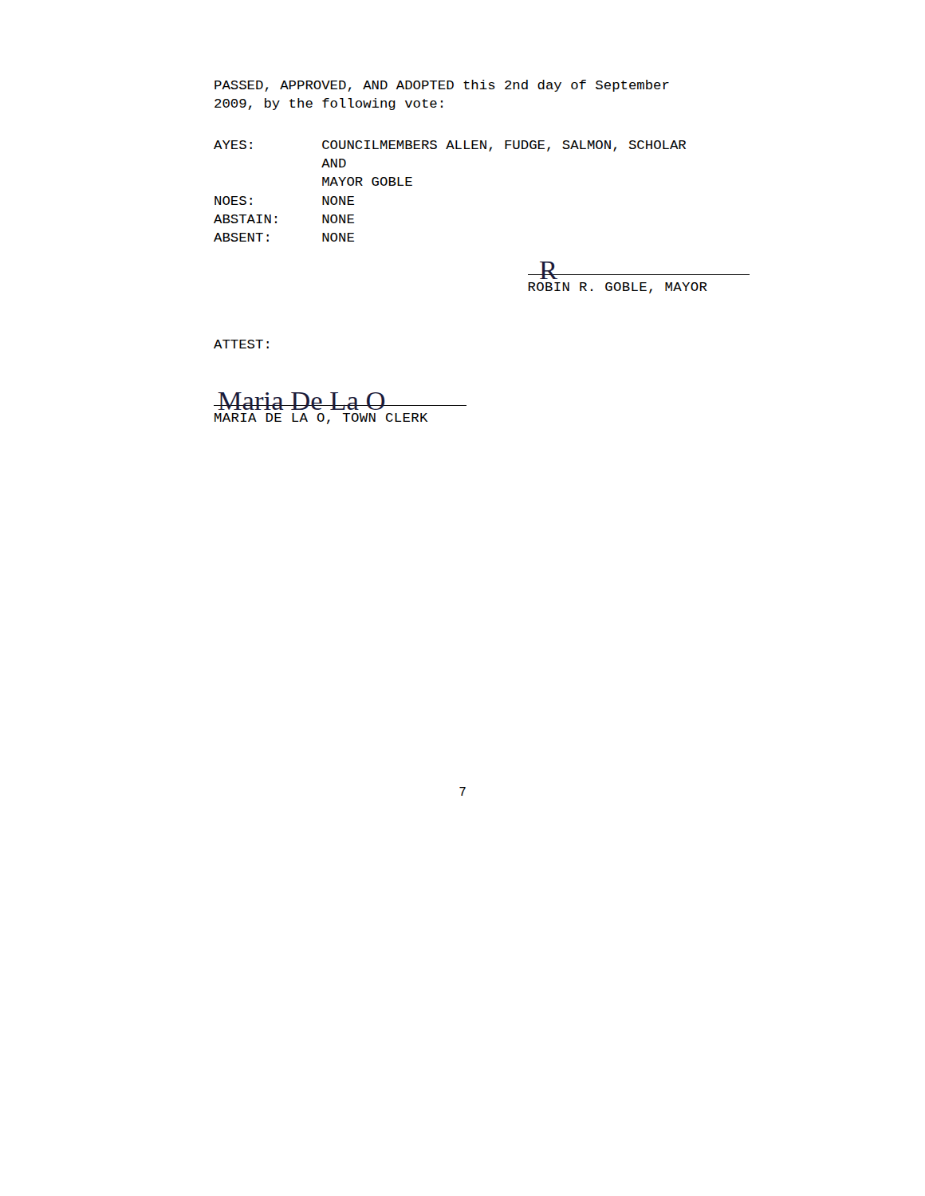PASSED, APPROVED, AND ADOPTED this 2nd day of September 2009, by the following vote:
| AYES: | COUNCILMEMBERS ALLEN, FUDGE, SALMON, SCHOLAR AND MAYOR GOBLE |
| NOES: | NONE |
| ABSTAIN: | NONE |
| ABSENT: | NONE |
R     
ROBIN R. GOBLE, MAYOR
ATTEST:
Maria De La O
MARIA DE LA O, TOWN CLERK
7